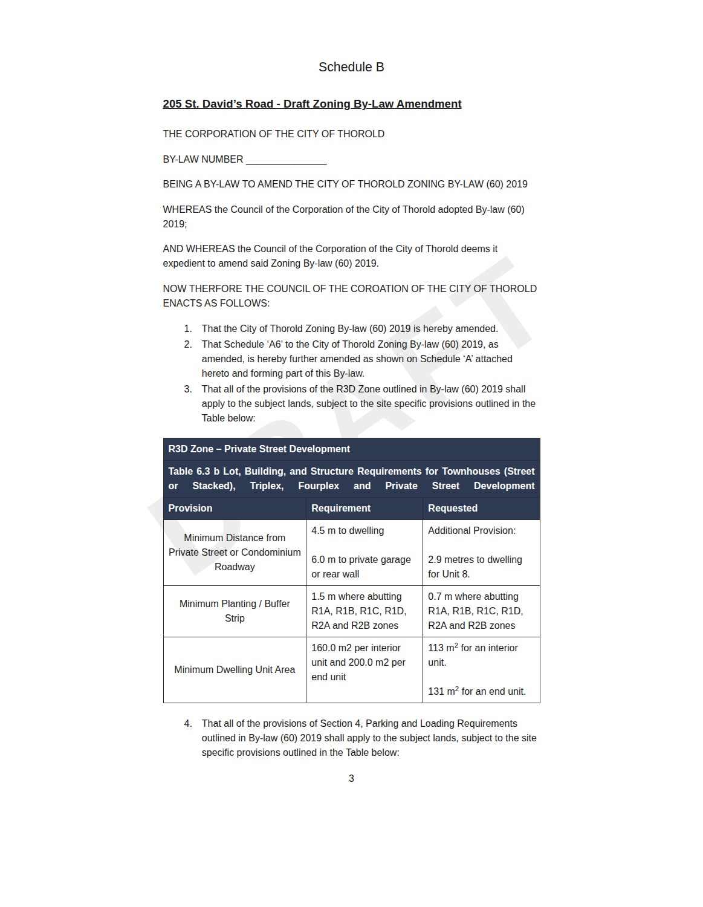DRAFT
Schedule B
205 St. David’s Road - Draft Zoning By-Law Amendment
THE CORPORATION OF THE CITY OF THOROLD
BY-LAW NUMBER _______________
BEING A BY-LAW TO AMEND THE CITY OF THOROLD ZONING BY-LAW (60) 2019
WHEREAS the Council of the Corporation of the City of Thorold adopted By-law (60) 2019;
AND WHEREAS the Council of the Corporation of the City of Thorold deems it expedient to amend said Zoning By-law (60) 2019.
NOW THERFORE THE COUNCIL OF THE COROATION OF THE CITY OF THOROLD ENACTS AS FOLLOWS:
That the City of Thorold Zoning By-law (60) 2019 is hereby amended.
That Schedule ‘A6’ to the City of Thorold Zoning By-law (60) 2019, as amended, is hereby further amended as shown on Schedule ‘A’ attached hereto and forming part of this By-law.
That all of the provisions of the R3D Zone outlined in By-law (60) 2019 shall apply to the subject lands, subject to the site specific provisions outlined in the Table below:
| R3D Zone – Private Street Development |
| --- |
| Table 6.3 b Lot, Building, and Structure Requirements for Townhouses (Street or Stacked), Triplex, Fourplex and Private Street Development |
| Provision | Requirement | Requested |
| Minimum Distance from Private Street or Condominium Roadway | 4.5 m to dwelling 6.0 m to private garage or rear wall | Additional Provision: 2.9 metres to dwelling for Unit 8. |
| Minimum Planting / Buffer Strip | 1.5 m where abutting R1A, R1B, R1C, R1D, R2A and R2B zones | 0.7 m where abutting R1A, R1B, R1C, R1D, R2A and R2B zones |
| Minimum Dwelling Unit Area | 160.0 m2 per interior unit and 200.0 m2 per end unit | 113 m 2 for an interior unit. 131 m 2 for an end unit. |
That all of the provisions of Section 4, Parking and Loading Requirements outlined in By-law (60) 2019 shall apply to the subject lands, subject to the site specific provisions outlined in the Table below:
3